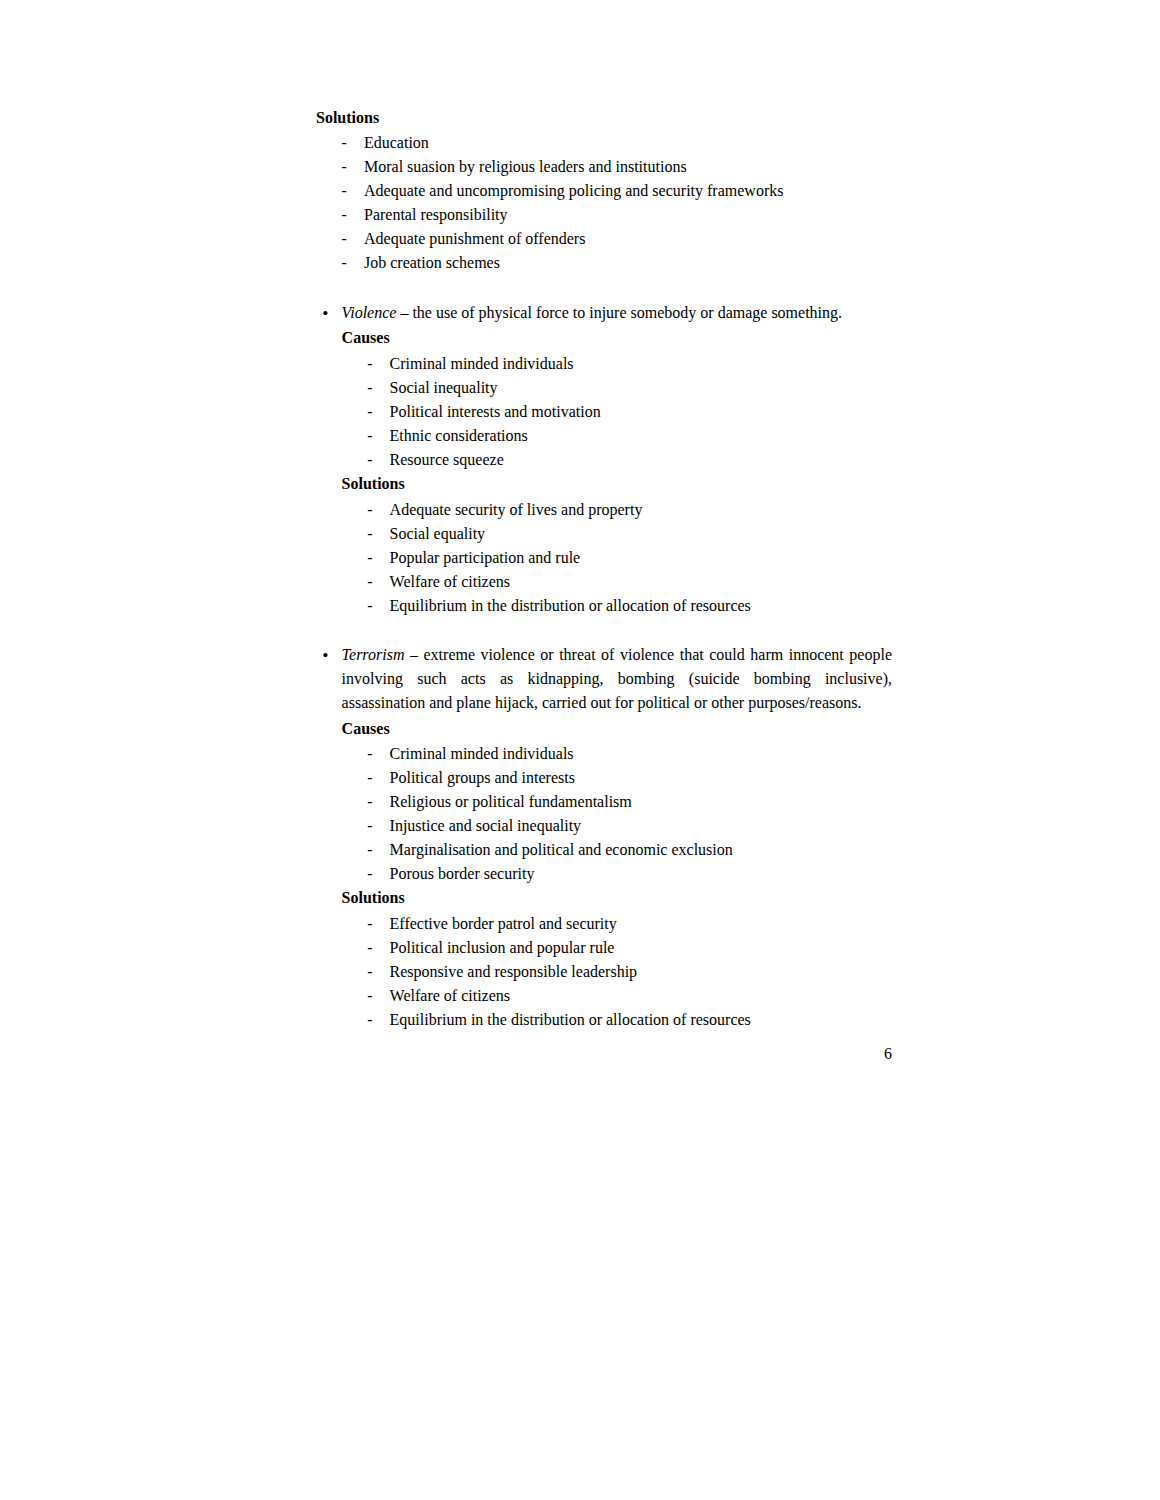Solutions
Education
Moral suasion by religious leaders and institutions
Adequate and uncompromising policing and security frameworks
Parental responsibility
Adequate punishment of offenders
Job creation schemes
Violence – the use of physical force to injure somebody or damage something.
Causes
Criminal minded individuals
Social inequality
Political interests and motivation
Ethnic considerations
Resource squeeze
Solutions
Adequate security of lives and property
Social equality
Popular participation and rule
Welfare of citizens
Equilibrium in the distribution or allocation of resources
Terrorism – extreme violence or threat of violence that could harm innocent people involving such acts as kidnapping, bombing (suicide bombing inclusive), assassination and plane hijack, carried out for political or other purposes/reasons.
Causes
Criminal minded individuals
Political groups and interests
Religious or political fundamentalism
Injustice and social inequality
Marginalisation and political and economic exclusion
Porous border security
Solutions
Effective border patrol and security
Political inclusion and popular rule
Responsive and responsible leadership
Welfare of citizens
Equilibrium in the distribution or allocation of resources
6